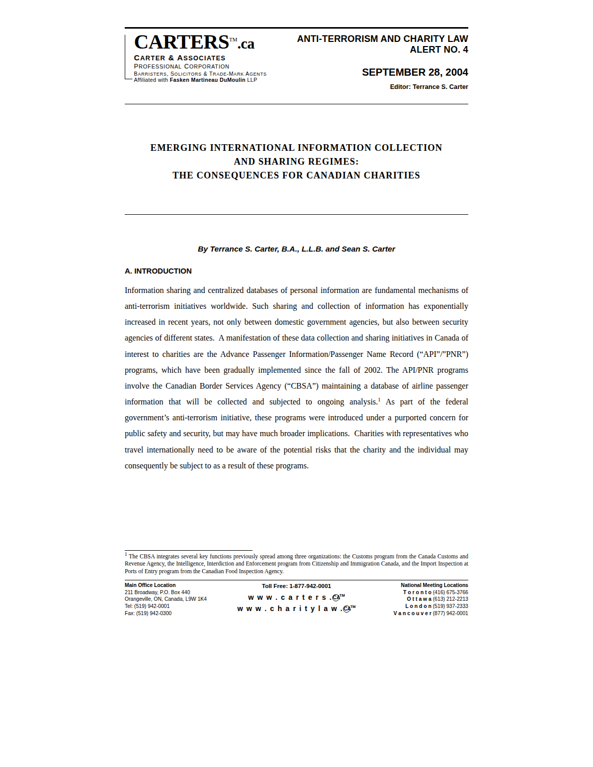CARTERSTM.ca
CARTER & ASSOCIATES
PROFESSIONAL CORPORATION
BARRISTERS, SOLICITORS & TRADE-MARK AGENTS
Affiliated with Fasken Martineau DuMoulin LLP
ANTI-TERRORISM AND CHARITY LAW ALERT NO. 4
SEPTEMBER 28, 2004
Editor: Terrance S. Carter
EMERGING INTERNATIONAL INFORMATION COLLECTION
AND SHARING REGIMES:
THE CONSEQUENCES FOR CANADIAN CHARITIES
By Terrance S. Carter, B.A., L.L.B. and Sean S. Carter
A. INTRODUCTION
Information sharing and centralized databases of personal information are fundamental mechanisms of anti-terrorism initiatives worldwide. Such sharing and collection of information has exponentially increased in recent years, not only between domestic government agencies, but also between security agencies of different states. A manifestation of these data collection and sharing initiatives in Canada of interest to charities are the Advance Passenger Information/Passenger Name Record (“API”/”PNR”) programs, which have been gradually implemented since the fall of 2002. The API/PNR programs involve the Canadian Border Services Agency (“CBSA”) maintaining a database of airline passenger information that will be collected and subjected to ongoing analysis.1 As part of the federal government’s anti-terrorism initiative, these programs were introduced under a purported concern for public safety and security, but may have much broader implications. Charities with representatives who travel internationally need to be aware of the potential risks that the charity and the individual may consequently be subject to as a result of these programs.
1 The CBSA integrates several key functions previously spread among three organizations: the Customs program from the Canada Customs and Revenue Agency, the Intelligence, Interdiction and Enforcement program from Citizenship and Immigration Canada, and the Import Inspection at Ports of Entry program from the Canadian Food Inspection Agency.
Main Office Location
211 Broadway, P.O. Box 440
Orangeville, ON, Canada, L9W 1K4
Tel: (519) 942-0001
Fax: (519) 942-0300
Toll Free: 1-877-942-0001
w w w . c a r t e r s .CA TM
w w w . c h a r i t y l a w .CA TM
National Meeting Locations
T o r o n t o (416) 675-3766
O t t a w a (613) 212-2213
L o n d o n (519) 937-2333
V a n c o u v e r (877) 942-0001